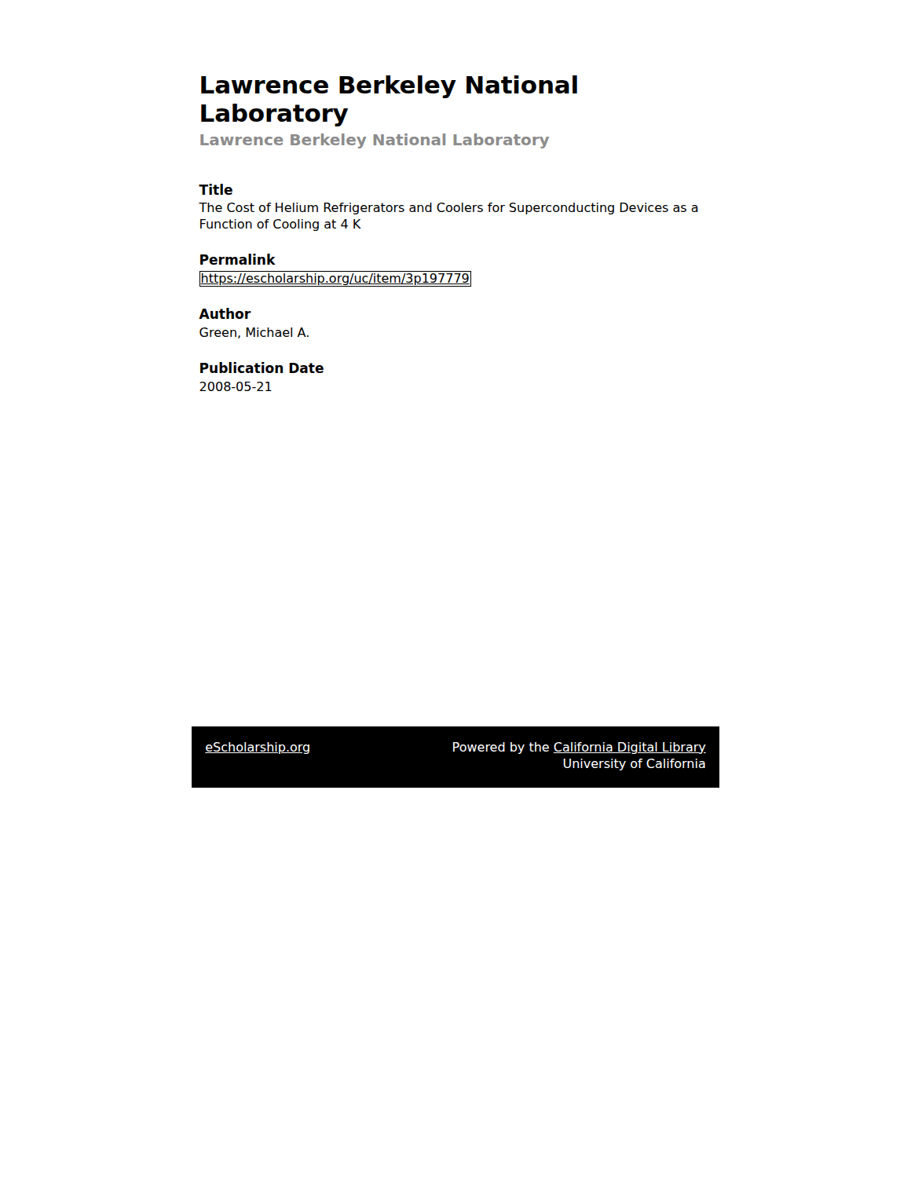Lawrence Berkeley National Laboratory
Lawrence Berkeley National Laboratory
Title
The Cost of Helium Refrigerators and Coolers for Superconducting Devices as a Function of Cooling at 4 K
Permalink
https://escholarship.org/uc/item/3p197779
Author
Green, Michael A.
Publication Date
2008-05-21
eScholarship.org
Powered by the California Digital Library
University of California